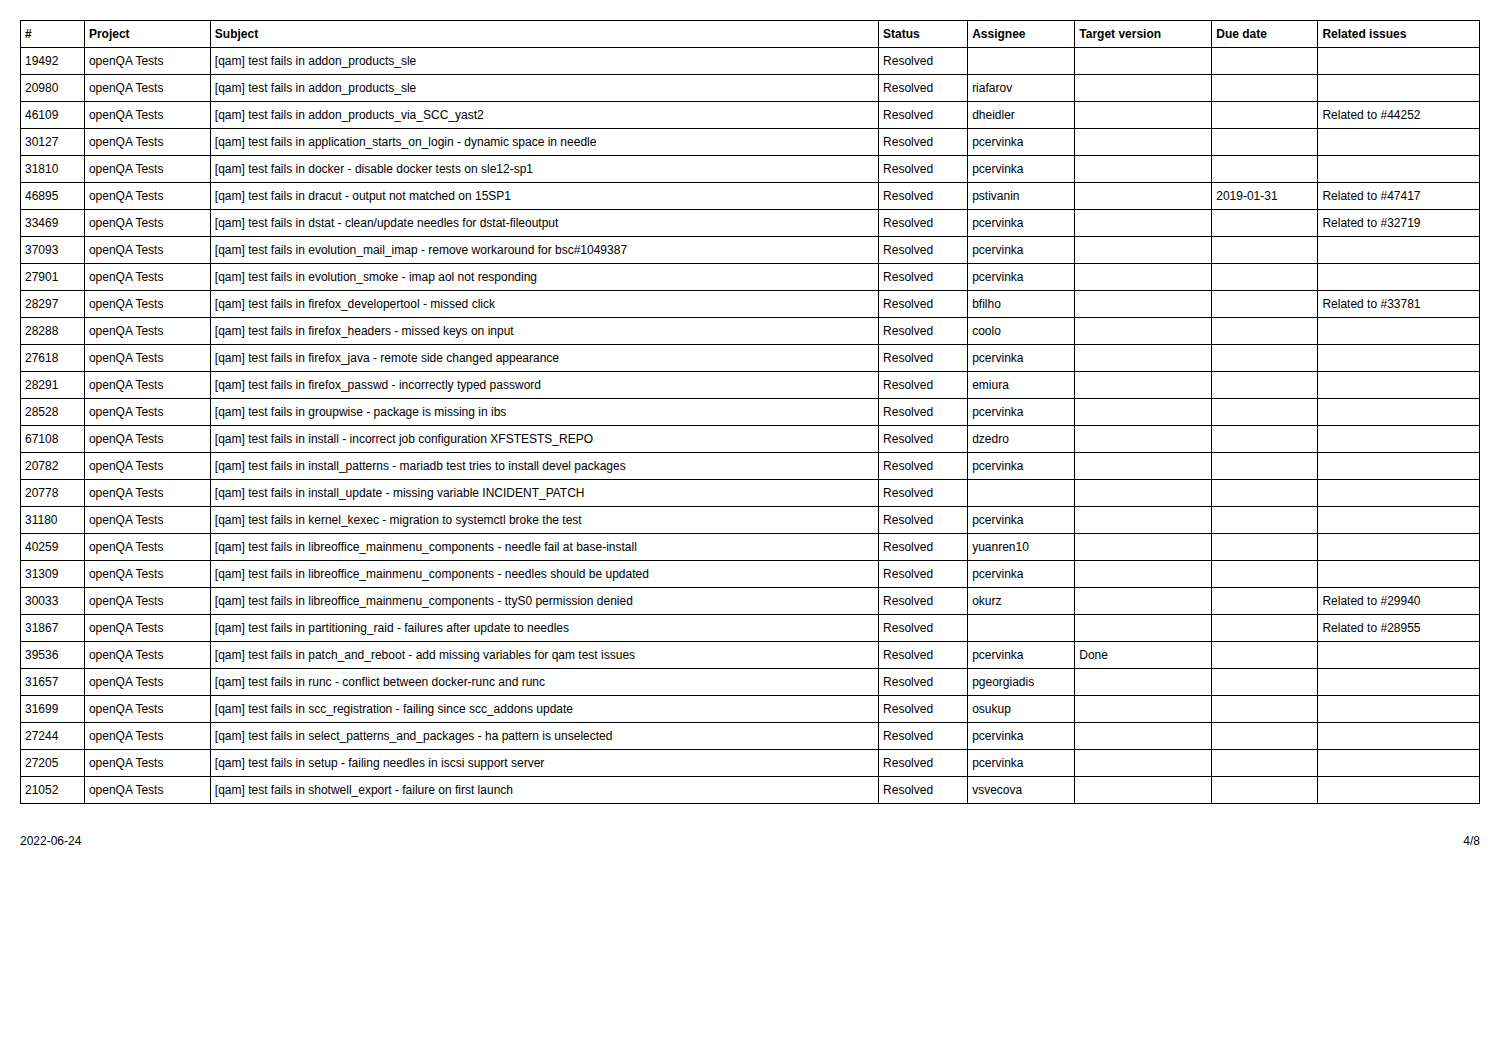| # | Project | Subject | Status | Assignee | Target version | Due date | Related issues |
| --- | --- | --- | --- | --- | --- | --- | --- |
| 19492 | openQA Tests | [qam] test fails in addon_products_sle | Resolved | | | | |
| 20980 | openQA Tests | [qam] test fails in addon_products_sle | Resolved | riafarov | | | |
| 46109 | openQA Tests | [qam] test fails in addon_products_via_SCC_yast2 | Resolved | dheidler | | | Related to #44252 |
| 30127 | openQA Tests | [qam] test fails in application_starts_on_login - dynamic space in needle | Resolved | pcervinka | | | |
| 31810 | openQA Tests | [qam] test fails in docker - disable docker tests on sle12-sp1 | Resolved | pcervinka | | | |
| 46895 | openQA Tests | [qam] test fails in dracut - output not matched on 15SP1 | Resolved | pstivanin | | 2019-01-31 | Related to #47417 |
| 33469 | openQA Tests | [qam] test fails in dstat - clean/update needles for dstat-fileoutput | Resolved | pcervinka | | | Related to #32719 |
| 37093 | openQA Tests | [qam] test fails in evolution_mail_imap - remove workaround for bsc#1049387 | Resolved | pcervinka | | | |
| 27901 | openQA Tests | [qam] test fails in evolution_smoke - imap aol not responding | Resolved | pcervinka | | | |
| 28297 | openQA Tests | [qam] test fails in firefox_developertool - missed click | Resolved | bfilho | | | Related to #33781 |
| 28288 | openQA Tests | [qam] test fails in firefox_headers - missed keys on input | Resolved | coolo | | | |
| 27618 | openQA Tests | [qam] test fails in firefox_java - remote side changed appearance | Resolved | pcervinka | | | |
| 28291 | openQA Tests | [qam] test fails in firefox_passwd - incorrectly typed password | Resolved | emiura | | | |
| 28528 | openQA Tests | [qam] test fails in groupwise - package is missing in ibs | Resolved | pcervinka | | | |
| 67108 | openQA Tests | [qam] test fails in install - incorrect job configuration XFSTESTS_REPO | Resolved | dzedro | | | |
| 20782 | openQA Tests | [qam] test fails in install_patterns - mariadb test tries to install devel packages | Resolved | pcervinka | | | |
| 20778 | openQA Tests | [qam] test fails in install_update - missing variable INCIDENT_PATCH | Resolved | | | | |
| 31180 | openQA Tests | [qam] test fails in kernel_kexec - migration to systemctl broke the test | Resolved | pcervinka | | | |
| 40259 | openQA Tests | [qam] test fails in libreoffice_mainmenu_components - needle fail at base-install | Resolved | yuanren10 | | | |
| 31309 | openQA Tests | [qam] test fails in libreoffice_mainmenu_components - needles should be updated | Resolved | pcervinka | | | |
| 30033 | openQA Tests | [qam] test fails in libreoffice_mainmenu_components - ttyS0 permission denied | Resolved | okurz | | | Related to #29940 |
| 31867 | openQA Tests | [qam] test fails in partitioning_raid - failures after update to needles | Resolved | | | | Related to #28955 |
| 39536 | openQA Tests | [qam] test fails in patch_and_reboot - add missing variables for qam test issues | Resolved | pcervinka | Done | | |
| 31657 | openQA Tests | [qam] test fails in runc - conflict between docker-runc and runc | Resolved | pgeorgiadis | | | |
| 31699 | openQA Tests | [qam] test fails in scc_registration - failing since scc_addons update | Resolved | osukup | | | |
| 27244 | openQA Tests | [qam] test fails in select_patterns_and_packages - ha pattern is unselected | Resolved | pcervinka | | | |
| 27205 | openQA Tests | [qam] test fails in setup - failing needles in iscsi support server | Resolved | pcervinka | | | |
| 21052 | openQA Tests | [qam] test fails in shotwell_export - failure on first launch | Resolved | vsvecova | | | |
2022-06-24 4/8